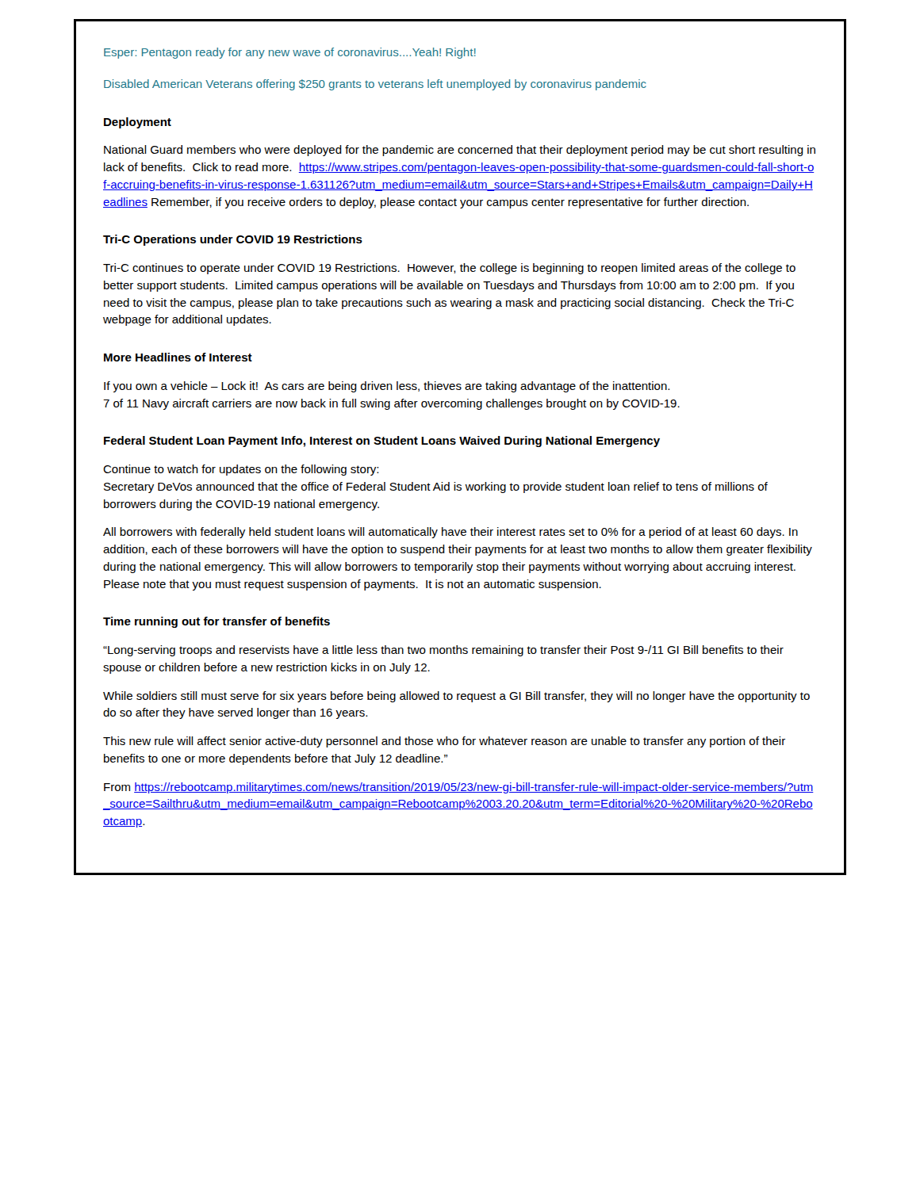Esper: Pentagon ready for any new wave of coronavirus....Yeah! Right!
Disabled American Veterans offering $250 grants to veterans left unemployed by coronavirus pandemic
Deployment
National Guard members who were deployed for the pandemic are concerned that their deployment period may be cut short resulting in lack of benefits. Click to read more. https://www.stripes.com/pentagon-leaves-open-possibility-that-some-guardsmen-could-fall-short-of-accruing-benefits-in-virus-response-1.631126?utm_medium=email&utm_source=Stars+and+Stripes+Emails&utm_campaign=Daily+Headlines Remember, if you receive orders to deploy, please contact your campus center representative for further direction.
Tri-C Operations under COVID 19 Restrictions
Tri-C continues to operate under COVID 19 Restrictions. However, the college is beginning to reopen limited areas of the college to better support students. Limited campus operations will be available on Tuesdays and Thursdays from 10:00 am to 2:00 pm. If you need to visit the campus, please plan to take precautions such as wearing a mask and practicing social distancing. Check the Tri-C webpage for additional updates.
More Headlines of Interest
If you own a vehicle – Lock it! As cars are being driven less, thieves are taking advantage of the inattention.
7 of 11 Navy aircraft carriers are now back in full swing after overcoming challenges brought on by COVID-19.
Federal Student Loan Payment Info, Interest on Student Loans Waived During National Emergency
Continue to watch for updates on the following story:
Secretary DeVos announced that the office of Federal Student Aid is working to provide student loan relief to tens of millions of borrowers during the COVID-19 national emergency.
All borrowers with federally held student loans will automatically have their interest rates set to 0% for a period of at least 60 days. In addition, each of these borrowers will have the option to suspend their payments for at least two months to allow them greater flexibility during the national emergency. This will allow borrowers to temporarily stop their payments without worrying about accruing interest. Please note that you must request suspension of payments. It is not an automatic suspension.
Time running out for transfer of benefits
“Long-serving troops and reservists have a little less than two months remaining to transfer their Post 9-/11 GI Bill benefits to their spouse or children before a new restriction kicks in on July 12.
While soldiers still must serve for six years before being allowed to request a GI Bill transfer, they will no longer have the opportunity to do so after they have served longer than 16 years.
This new rule will affect senior active-duty personnel and those who for whatever reason are unable to transfer any portion of their benefits to one or more dependents before that July 12 deadline.”
From https://rebootcamp.militarytimes.com/news/transition/2019/05/23/new-gi-bill-transfer-rule-will-impact-older-service-members/?utm_source=Sailthru&utm_medium=email&utm_campaign=Rebootcamp%2003.20.20&utm_term=Editorial%20-%20Military%20-%20Rebootcamp.